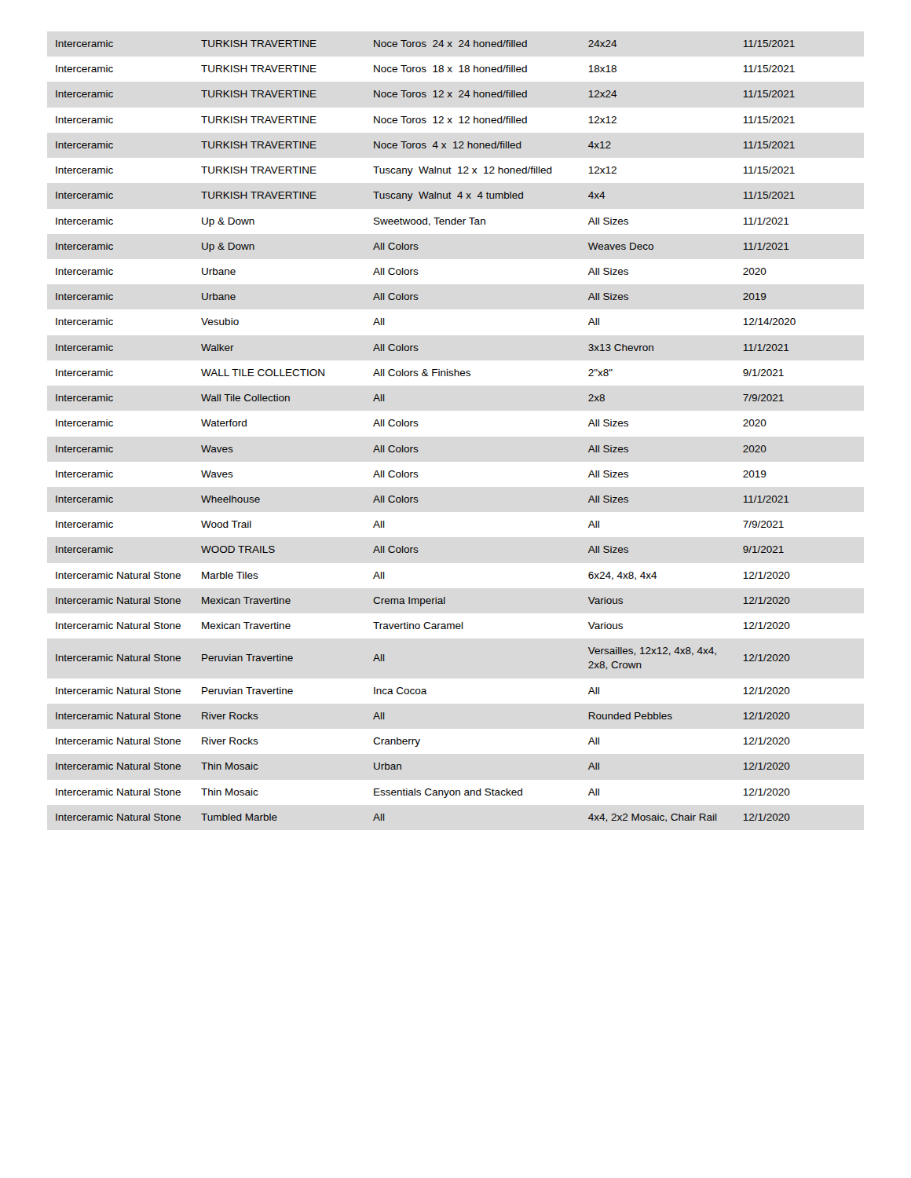| Interceramic | TURKISH TRAVERTINE | Noce Toros 24 x 24 honed/filled | 24x24 | 11/15/2021 |
| Interceramic | TURKISH TRAVERTINE | Noce Toros 18 x 18 honed/filled | 18x18 | 11/15/2021 |
| Interceramic | TURKISH TRAVERTINE | Noce Toros 12 x 24 honed/filled | 12x24 | 11/15/2021 |
| Interceramic | TURKISH TRAVERTINE | Noce Toros 12 x 12 honed/filled | 12x12 | 11/15/2021 |
| Interceramic | TURKISH TRAVERTINE | Noce Toros 4 x 12 honed/filled | 4x12 | 11/15/2021 |
| Interceramic | TURKISH TRAVERTINE | Tuscany Walnut 12 x 12 honed/filled | 12x12 | 11/15/2021 |
| Interceramic | TURKISH TRAVERTINE | Tuscany Walnut 4 x 4 tumbled | 4x4 | 11/15/2021 |
| Interceramic | Up & Down | Sweetwood, Tender Tan | All Sizes | 11/1/2021 |
| Interceramic | Up & Down | All Colors | Weaves Deco | 11/1/2021 |
| Interceramic | Urbane | All Colors | All Sizes | 2020 |
| Interceramic | Urbane | All Colors | All Sizes | 2019 |
| Interceramic | Vesubio | All | All | 12/14/2020 |
| Interceramic | Walker | All Colors | 3x13 Chevron | 11/1/2021 |
| Interceramic | WALL TILE COLLECTION | All Colors & Finishes | 2"x8" | 9/1/2021 |
| Interceramic | Wall Tile Collection | All | 2x8 | 7/9/2021 |
| Interceramic | Waterford | All Colors | All Sizes | 2020 |
| Interceramic | Waves | All Colors | All Sizes | 2020 |
| Interceramic | Waves | All Colors | All Sizes | 2019 |
| Interceramic | Wheelhouse | All Colors | All Sizes | 11/1/2021 |
| Interceramic | Wood Trail | All | All | 7/9/2021 |
| Interceramic | WOOD TRAILS | All Colors | All Sizes | 9/1/2021 |
| Interceramic Natural Stone | Marble Tiles | All | 6x24, 4x8, 4x4 | 12/1/2020 |
| Interceramic Natural Stone | Mexican Travertine | Crema Imperial | Various | 12/1/2020 |
| Interceramic Natural Stone | Mexican Travertine | Travertino Caramel | Various | 12/1/2020 |
| Interceramic Natural Stone | Peruvian Travertine | All | Versailles, 12x12, 4x8, 4x4, 2x8, Crown | 12/1/2020 |
| Interceramic Natural Stone | Peruvian Travertine | Inca Cocoa | All | 12/1/2020 |
| Interceramic Natural Stone | River Rocks | All | Rounded Pebbles | 12/1/2020 |
| Interceramic Natural Stone | River Rocks | Cranberry | All | 12/1/2020 |
| Interceramic Natural Stone | Thin Mosaic | Urban | All | 12/1/2020 |
| Interceramic Natural Stone | Thin Mosaic | Essentials Canyon and Stacked | All | 12/1/2020 |
| Interceramic Natural Stone | Tumbled Marble | All | 4x4, 2x2 Mosaic, Chair Rail | 12/1/2020 |